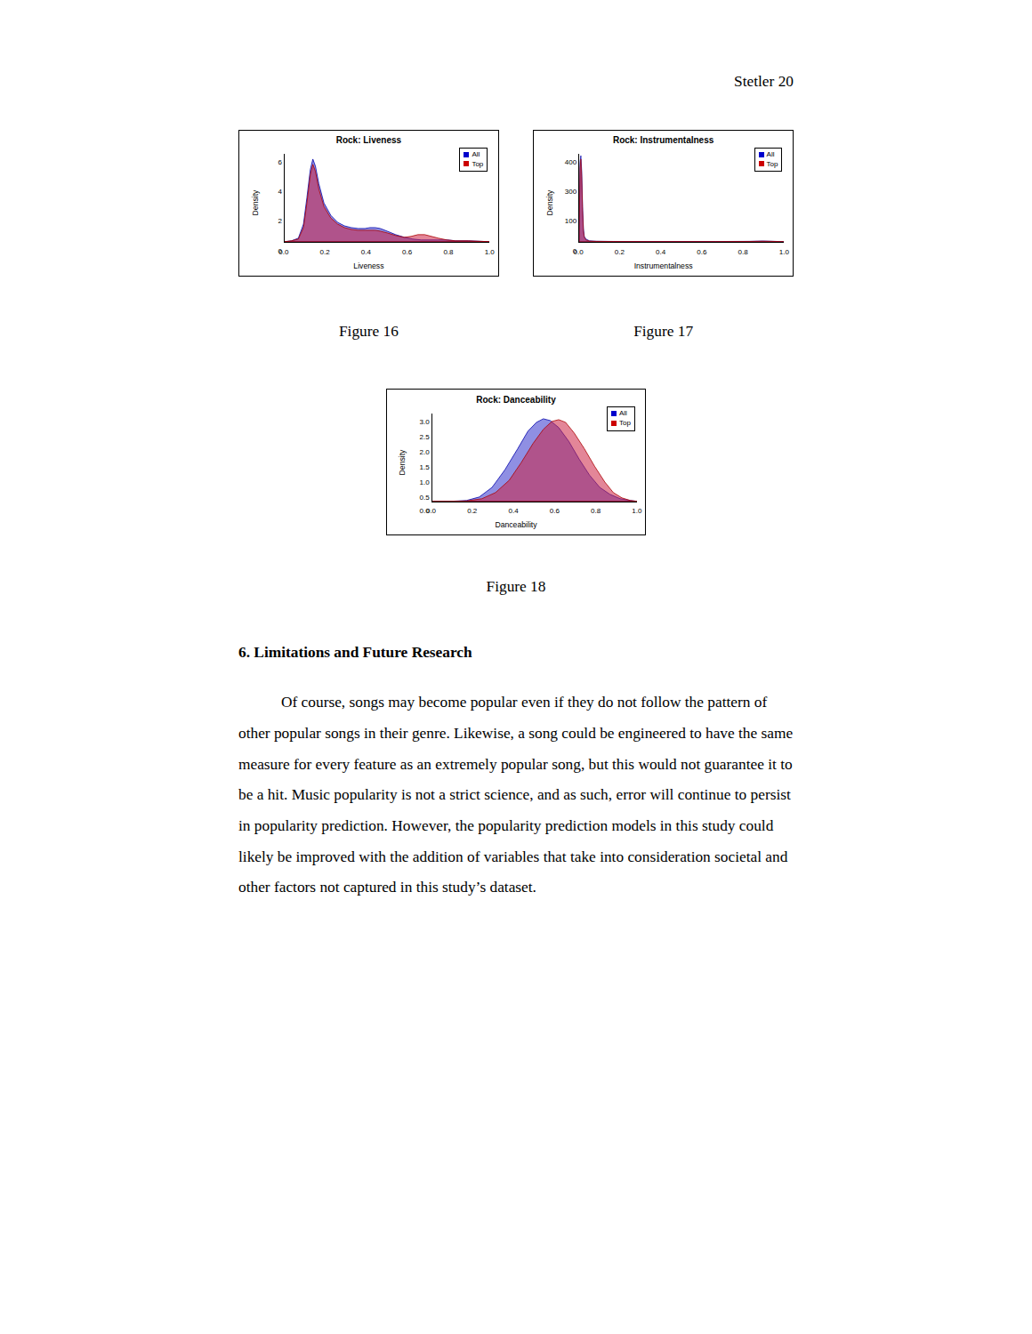Stetler 20
Rock: Liveness
All
Top
Density
6 4 2 0
0.0 0.2 0.4 0.6 0.8 1.0
Liveness
Rock: Instrumentalness
All
Top
Density
400 300 100 0
0.0 0.2 0.4 0.6 0.8 1.0
Instrumentalness
Figure 16
Figure 17
Rock: Danceability
All
Top
Density
3.0 2.5 2.0 1.5 1.0 0.5 0.0
0.0 0.2 0.4 0.6 0.8 1.0
Danceability
Figure 18
6. Limitations and Future Research
Of course, songs may become popular even if they do not follow the pattern of other popular songs in their genre. Likewise, a song could be engineered to have the same measure for every feature as an extremely popular song, but this would not guarantee it to be a hit. Music popularity is not a strict science, and as such, error will continue to persist in popularity prediction. However, the popularity prediction models in this study could likely be improved with the addition of variables that take into consideration societal and other factors not captured in this study’s dataset.